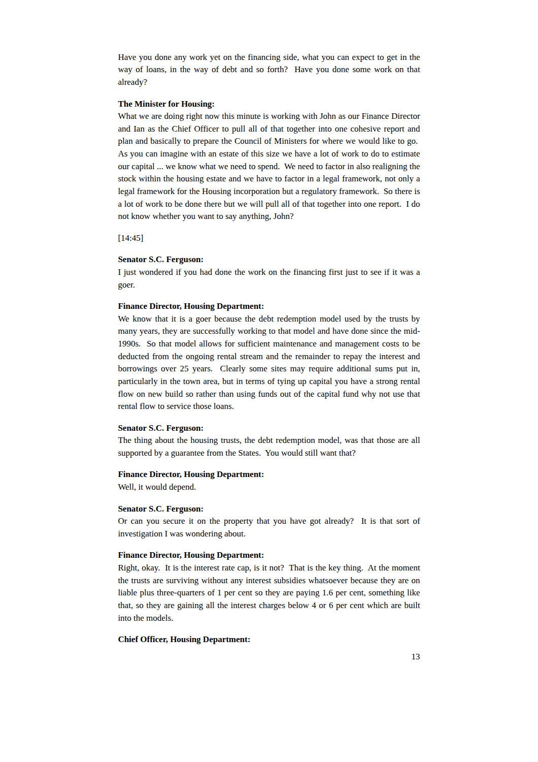Have you done any work yet on the financing side, what you can expect to get in the way of loans, in the way of debt and so forth? Have you done some work on that already?
The Minister for Housing:
What we are doing right now this minute is working with John as our Finance Director and Ian as the Chief Officer to pull all of that together into one cohesive report and plan and basically to prepare the Council of Ministers for where we would like to go. As you can imagine with an estate of this size we have a lot of work to do to estimate our capital ... we know what we need to spend. We need to factor in also realigning the stock within the housing estate and we have to factor in a legal framework, not only a legal framework for the Housing incorporation but a regulatory framework. So there is a lot of work to be done there but we will pull all of that together into one report. I do not know whether you want to say anything, John?
[14:45]
Senator S.C. Ferguson:
I just wondered if you had done the work on the financing first just to see if it was a goer.
Finance Director, Housing Department:
We know that it is a goer because the debt redemption model used by the trusts by many years, they are successfully working to that model and have done since the mid-1990s. So that model allows for sufficient maintenance and management costs to be deducted from the ongoing rental stream and the remainder to repay the interest and borrowings over 25 years. Clearly some sites may require additional sums put in, particularly in the town area, but in terms of tying up capital you have a strong rental flow on new build so rather than using funds out of the capital fund why not use that rental flow to service those loans.
Senator S.C. Ferguson:
The thing about the housing trusts, the debt redemption model, was that those are all supported by a guarantee from the States. You would still want that?
Finance Director, Housing Department:
Well, it would depend.
Senator S.C. Ferguson:
Or can you secure it on the property that you have got already? It is that sort of investigation I was wondering about.
Finance Director, Housing Department:
Right, okay. It is the interest rate cap, is it not? That is the key thing. At the moment the trusts are surviving without any interest subsidies whatsoever because they are on liable plus three-quarters of 1 per cent so they are paying 1.6 per cent, something like that, so they are gaining all the interest charges below 4 or 6 per cent which are built into the models.
Chief Officer, Housing Department:
13